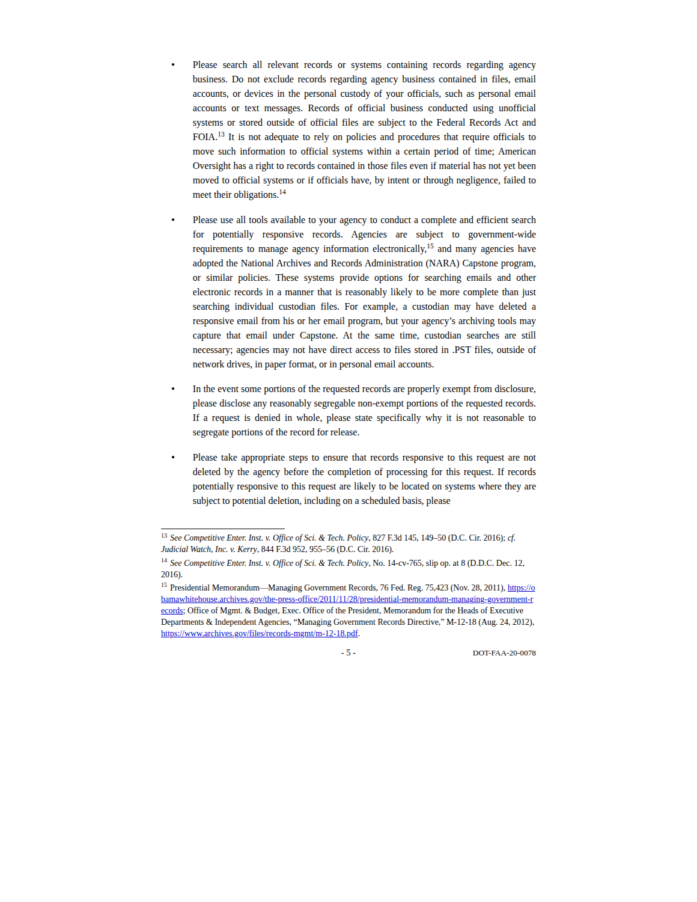Please search all relevant records or systems containing records regarding agency business. Do not exclude records regarding agency business contained in files, email accounts, or devices in the personal custody of your officials, such as personal email accounts or text messages. Records of official business conducted using unofficial systems or stored outside of official files are subject to the Federal Records Act and FOIA.13 It is not adequate to rely on policies and procedures that require officials to move such information to official systems within a certain period of time; American Oversight has a right to records contained in those files even if material has not yet been moved to official systems or if officials have, by intent or through negligence, failed to meet their obligations.14
Please use all tools available to your agency to conduct a complete and efficient search for potentially responsive records. Agencies are subject to government-wide requirements to manage agency information electronically,15 and many agencies have adopted the National Archives and Records Administration (NARA) Capstone program, or similar policies. These systems provide options for searching emails and other electronic records in a manner that is reasonably likely to be more complete than just searching individual custodian files. For example, a custodian may have deleted a responsive email from his or her email program, but your agency’s archiving tools may capture that email under Capstone. At the same time, custodian searches are still necessary; agencies may not have direct access to files stored in .PST files, outside of network drives, in paper format, or in personal email accounts.
In the event some portions of the requested records are properly exempt from disclosure, please disclose any reasonably segregable non-exempt portions of the requested records. If a request is denied in whole, please state specifically why it is not reasonable to segregate portions of the record for release.
Please take appropriate steps to ensure that records responsive to this request are not deleted by the agency before the completion of processing for this request. If records potentially responsive to this request are likely to be located on systems where they are subject to potential deletion, including on a scheduled basis, please
13 See Competitive Enter. Inst. v. Office of Sci. & Tech. Policy, 827 F.3d 145, 149–50 (D.C. Cir. 2016); cf. Judicial Watch, Inc. v. Kerry, 844 F.3d 952, 955–56 (D.C. Cir. 2016).
14 See Competitive Enter. Inst. v. Office of Sci. & Tech. Policy, No. 14-cv-765, slip op. at 8 (D.D.C. Dec. 12, 2016).
15 Presidential Memorandum—Managing Government Records, 76 Fed. Reg. 75,423 (Nov. 28, 2011), https://obamawhitehouse.archives.gov/the-press-office/2011/11/28/presidential-memorandum-managing-government-records; Office of Mgmt. & Budget, Exec. Office of the President, Memorandum for the Heads of Executive Departments & Independent Agencies, “Managing Government Records Directive,” M-12-18 (Aug. 24, 2012), https://www.archives.gov/files/records-mgmt/m-12-18.pdf.
- 5 - DOT-FAA-20-0078